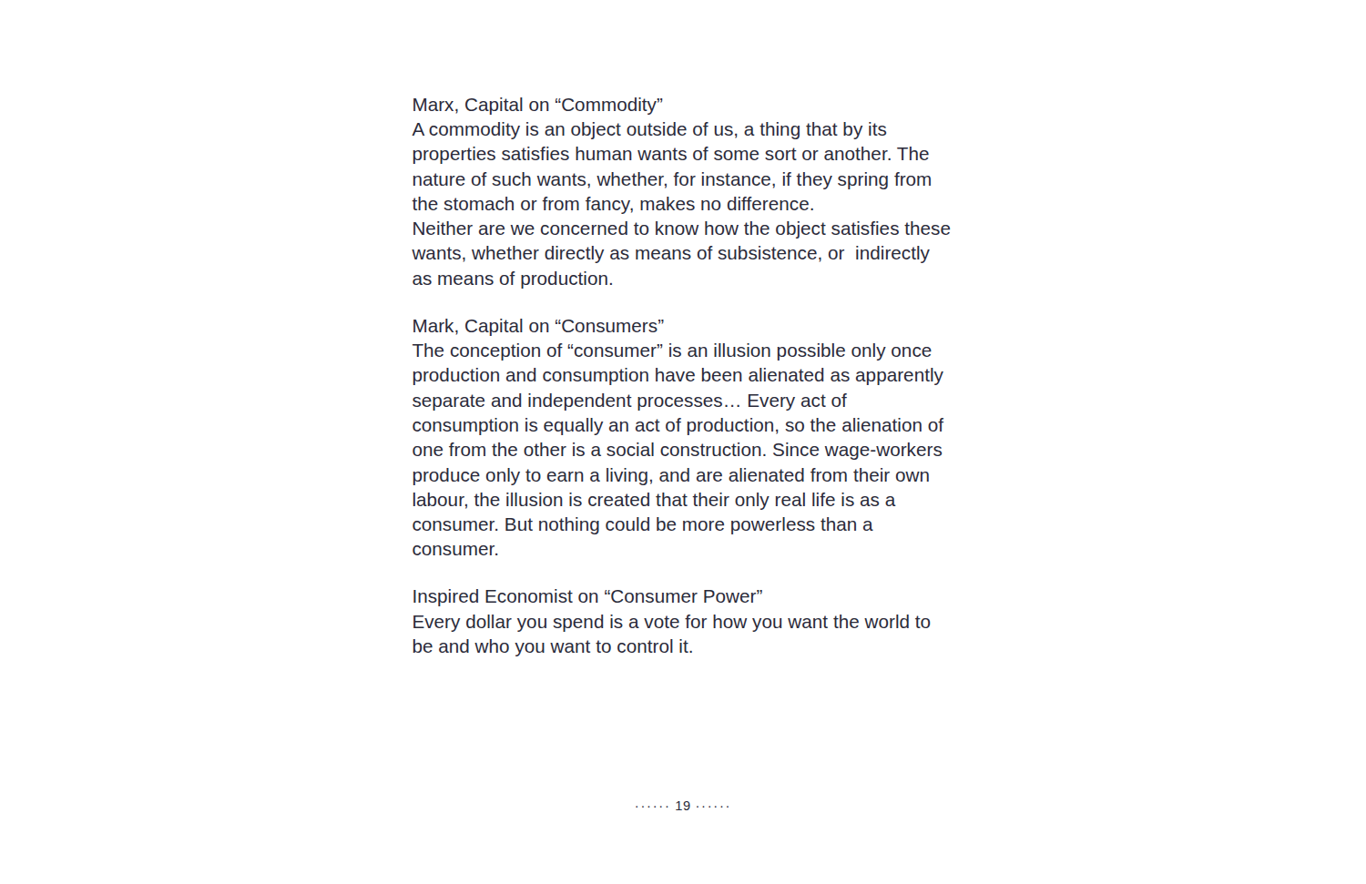Marx, Capital on “Commodity”
A commodity is an object outside of us, a thing that by its properties satisfies human wants of some sort or another. The nature of such wants, whether, for instance, if they spring from the stomach or from fancy, makes no difference.
Neither are we concerned to know how the object satisfies these wants, whether directly as means of subsistence, or indirectly as means of production.
Mark, Capital on “Consumers”
The conception of “consumer” is an illusion possible only once production and consumption have been alienated as apparently separate and independent processes… Every act of consumption is equally an act of production, so the alienation of one from the other is a social construction. Since wage-workers produce only to earn a living, and are alienated from their own labour, the illusion is created that their only real life is as a consumer. But nothing could be more powerless than a consumer.
Inspired Economist on “Consumer Power”
Every dollar you spend is a vote for how you want the world to be and who you want to control it.
······ 19 ······